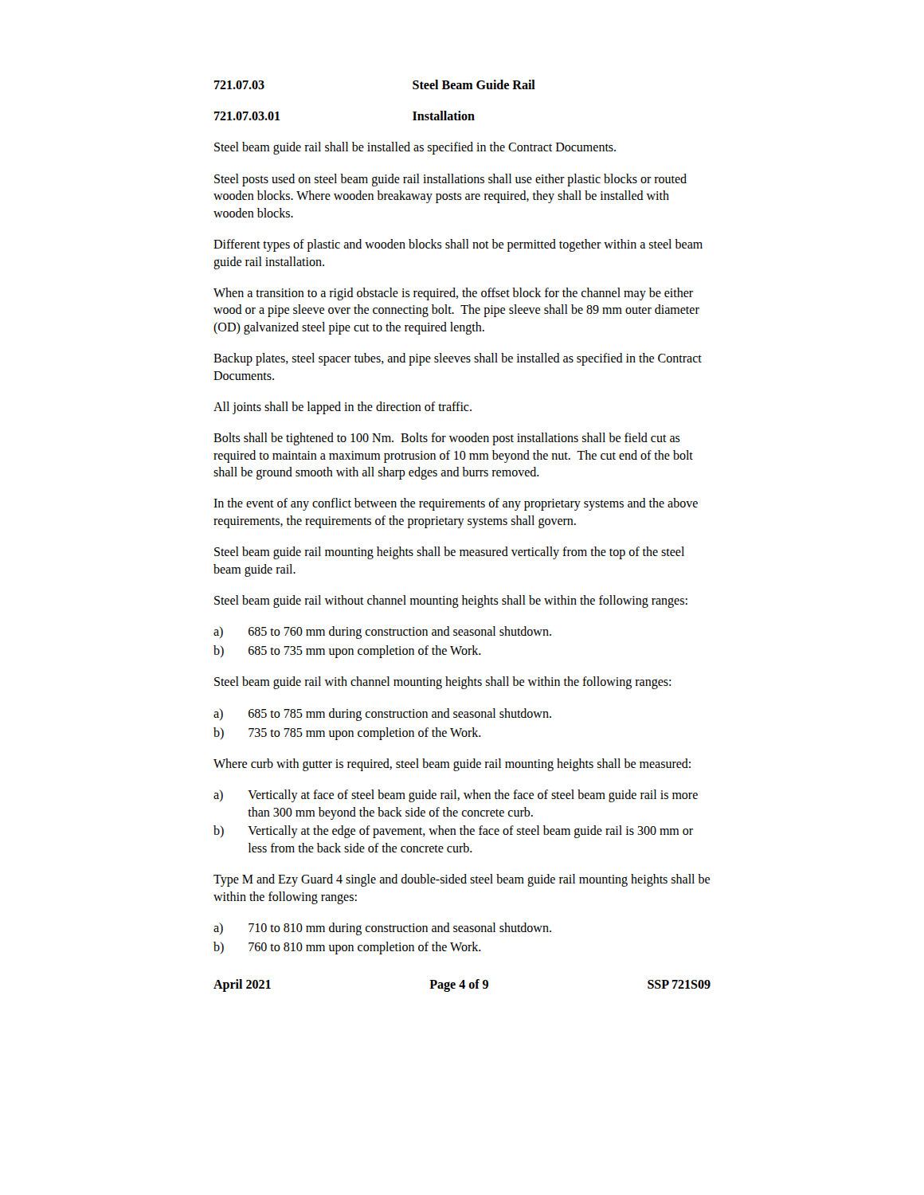721.07.03 Steel Beam Guide Rail
721.07.03.01 Installation
Steel beam guide rail shall be installed as specified in the Contract Documents.
Steel posts used on steel beam guide rail installations shall use either plastic blocks or routed wooden blocks. Where wooden breakaway posts are required, they shall be installed with wooden blocks.
Different types of plastic and wooden blocks shall not be permitted together within a steel beam guide rail installation.
When a transition to a rigid obstacle is required, the offset block for the channel may be either wood or a pipe sleeve over the connecting bolt. The pipe sleeve shall be 89 mm outer diameter (OD) galvanized steel pipe cut to the required length.
Backup plates, steel spacer tubes, and pipe sleeves shall be installed as specified in the Contract Documents.
All joints shall be lapped in the direction of traffic.
Bolts shall be tightened to 100 Nm. Bolts for wooden post installations shall be field cut as required to maintain a maximum protrusion of 10 mm beyond the nut. The cut end of the bolt shall be ground smooth with all sharp edges and burrs removed.
In the event of any conflict between the requirements of any proprietary systems and the above requirements, the requirements of the proprietary systems shall govern.
Steel beam guide rail mounting heights shall be measured vertically from the top of the steel beam guide rail.
Steel beam guide rail without channel mounting heights shall be within the following ranges:
a) 685 to 760 mm during construction and seasonal shutdown.
b) 685 to 735 mm upon completion of the Work.
Steel beam guide rail with channel mounting heights shall be within the following ranges:
a) 685 to 785 mm during construction and seasonal shutdown.
b) 735 to 785 mm upon completion of the Work.
Where curb with gutter is required, steel beam guide rail mounting heights shall be measured:
a) Vertically at face of steel beam guide rail, when the face of steel beam guide rail is more than 300 mm beyond the back side of the concrete curb.
b) Vertically at the edge of pavement, when the face of steel beam guide rail is 300 mm or less from the back side of the concrete curb.
Type M and Ezy Guard 4 single and double-sided steel beam guide rail mounting heights shall be within the following ranges:
a) 710 to 810 mm during construction and seasonal shutdown.
b) 760 to 810 mm upon completion of the Work.
April 2021 Page 4 of 9 SSP 721S09